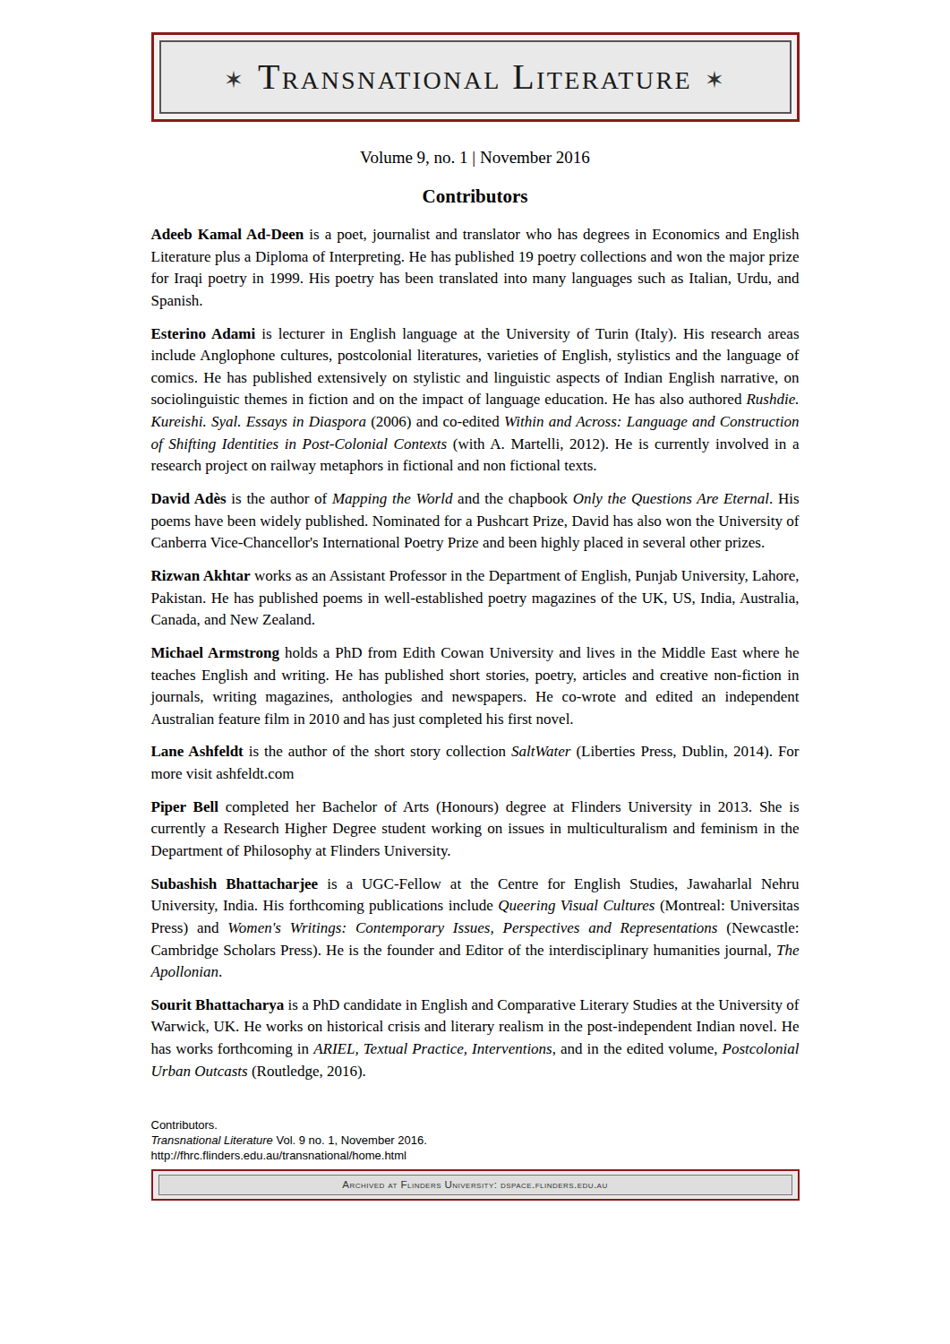✶Transnational Literature✶
Volume 9, no. 1 | November 2016
Contributors
Adeeb Kamal Ad-Deen is a poet, journalist and translator who has degrees in Economics and English Literature plus a Diploma of Interpreting. He has published 19 poetry collections and won the major prize for Iraqi poetry in 1999. His poetry has been translated into many languages such as Italian, Urdu, and Spanish.
Esterino Adami is lecturer in English language at the University of Turin (Italy). His research areas include Anglophone cultures, postcolonial literatures, varieties of English, stylistics and the language of comics. He has published extensively on stylistic and linguistic aspects of Indian English narrative, on sociolinguistic themes in fiction and on the impact of language education. He has also authored Rushdie. Kureishi. Syal. Essays in Diaspora (2006) and co-edited Within and Across: Language and Construction of Shifting Identities in Post-Colonial Contexts (with A. Martelli, 2012). He is currently involved in a research project on railway metaphors in fictional and non fictional texts.
David Adès is the author of Mapping the World and the chapbook Only the Questions Are Eternal. His poems have been widely published. Nominated for a Pushcart Prize, David has also won the University of Canberra Vice-Chancellor's International Poetry Prize and been highly placed in several other prizes.
Rizwan Akhtar works as an Assistant Professor in the Department of English, Punjab University, Lahore, Pakistan. He has published poems in well-established poetry magazines of the UK, US, India, Australia, Canada, and New Zealand.
Michael Armstrong holds a PhD from Edith Cowan University and lives in the Middle East where he teaches English and writing. He has published short stories, poetry, articles and creative non-fiction in journals, writing magazines, anthologies and newspapers. He co-wrote and edited an independent Australian feature film in 2010 and has just completed his first novel.
Lane Ashfeldt is the author of the short story collection SaltWater (Liberties Press, Dublin, 2014). For more visit ashfeldt.com
Piper Bell completed her Bachelor of Arts (Honours) degree at Flinders University in 2013. She is currently a Research Higher Degree student working on issues in multiculturalism and feminism in the Department of Philosophy at Flinders University.
Subashish Bhattacharjee is a UGC-Fellow at the Centre for English Studies, Jawaharlal Nehru University, India. His forthcoming publications include Queering Visual Cultures (Montreal: Universitas Press) and Women's Writings: Contemporary Issues, Perspectives and Representations (Newcastle: Cambridge Scholars Press). He is the founder and Editor of the interdisciplinary humanities journal, The Apollonian.
Sourit Bhattacharya is a PhD candidate in English and Comparative Literary Studies at the University of Warwick, UK. He works on historical crisis and literary realism in the post-independent Indian novel. He has works forthcoming in ARIEL, Textual Practice, Interventions, and in the edited volume, Postcolonial Urban Outcasts (Routledge, 2016).
Contributors.
Transnational Literature Vol. 9 no. 1, November 2016.
http://fhrc.flinders.edu.au/transnational/home.html
Archived at Flinders University: dspace.flinders.edu.au